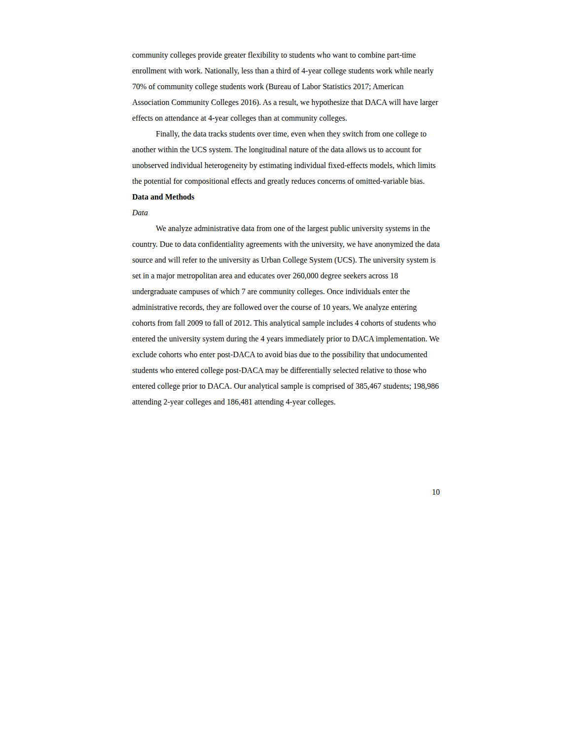community colleges provide greater flexibility to students who want to combine part-time enrollment with work. Nationally, less than a third of 4-year college students work while nearly 70% of community college students work (Bureau of Labor Statistics 2017; American Association Community Colleges 2016). As a result, we hypothesize that DACA will have larger effects on attendance at 4-year colleges than at community colleges.
Finally, the data tracks students over time, even when they switch from one college to another within the UCS system. The longitudinal nature of the data allows us to account for unobserved individual heterogeneity by estimating individual fixed-effects models, which limits the potential for compositional effects and greatly reduces concerns of omitted-variable bias.
Data and Methods
Data
We analyze administrative data from one of the largest public university systems in the country. Due to data confidentiality agreements with the university, we have anonymized the data source and will refer to the university as Urban College System (UCS). The university system is set in a major metropolitan area and educates over 260,000 degree seekers across 18 undergraduate campuses of which 7 are community colleges. Once individuals enter the administrative records, they are followed over the course of 10 years. We analyze entering cohorts from fall 2009 to fall of 2012. This analytical sample includes 4 cohorts of students who entered the university system during the 4 years immediately prior to DACA implementation. We exclude cohorts who enter post-DACA to avoid bias due to the possibility that undocumented students who entered college post-DACA may be differentially selected relative to those who entered college prior to DACA. Our analytical sample is comprised of 385,467 students; 198,986 attending 2-year colleges and 186,481 attending 4-year colleges.
10